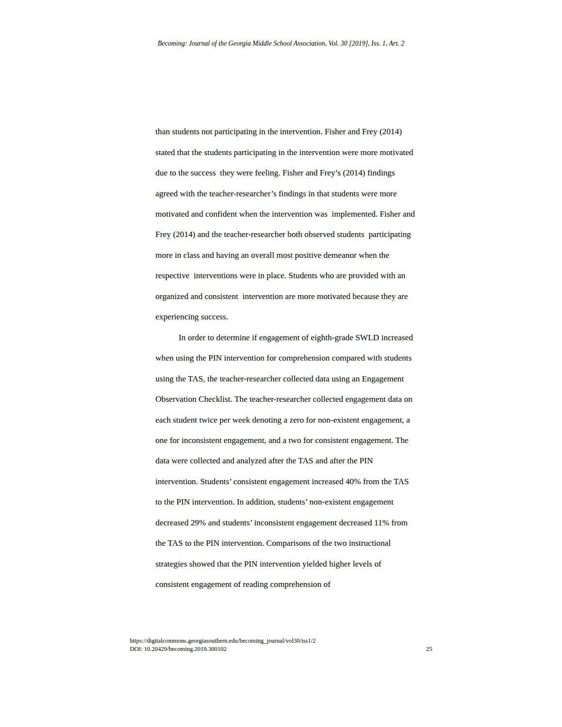Becoming: Journal of the Georgia Middle School Association, Vol. 30 [2019], Iss. 1, Art. 2
than students not participating in the intervention. Fisher and Frey (2014) stated that the students participating in the intervention were more motivated due to the success they were feeling. Fisher and Frey’s (2014) findings agreed with the teacher-researcher’s findings in that students were more motivated and confident when the intervention was implemented. Fisher and Frey (2014) and the teacher-researcher both observed students participating more in class and having an overall most positive demeanor when the respective interventions were in place. Students who are provided with an organized and consistent intervention are more motivated because they are experiencing success.
In order to determine if engagement of eighth-grade SWLD increased when using the PIN intervention for comprehension compared with students using the TAS, the teacher-researcher collected data using an Engagement Observation Checklist. The teacher-researcher collected engagement data on each student twice per week denoting a zero for non-existent engagement, a one for inconsistent engagement, and a two for consistent engagement. The data were collected and analyzed after the TAS and after the PIN intervention. Students’ consistent engagement increased 40% from the TAS to the PIN intervention. In addition, students’ non-existent engagement decreased 29% and students’ inconsistent engagement decreased 11% from the TAS to the PIN intervention. Comparisons of the two instructional strategies showed that the PIN intervention yielded higher levels of consistent engagement of reading comprehension of
https://digitalcommons.georgiasouthern.edu/becoming_journal/vol30/iss1/2
DOI: 10.20429/becoming.2019.300102 25